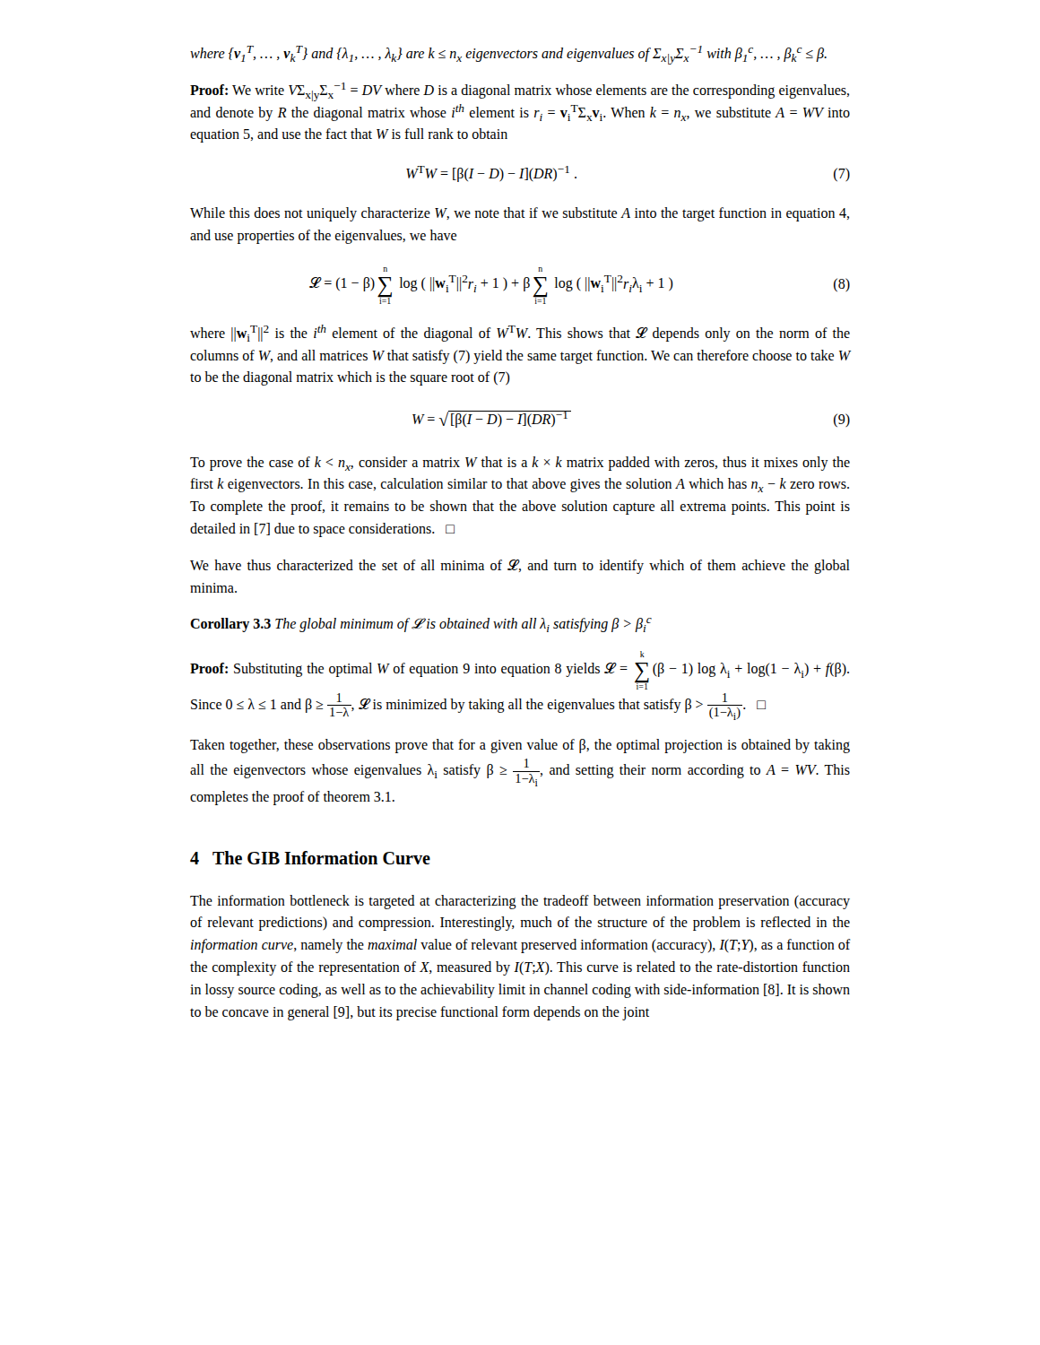where {v1T, … , vkT} and {λ1, … , λk} are k ≤ nx eigenvectors and eigenvalues of Σx|yΣx−1 with β1c, … , βkc ≤ β.
Proof: We write VΣx|yΣx−1 = DV where D is a diagonal matrix whose elements are the corresponding eigenvalues, and denote by R the diagonal matrix whose ith element is ri = viTΣxvi. When k = nx, we substitute A = WV into equation 5, and use the fact that W is full rank to obtain
WTW = [β(I − D) − I](DR)−1 .
(7)
While this does not uniquely characterize W, we note that if we substitute A into the target function in equation 4, and use properties of the eigenvalues, we have
𝓛 = (1 − β)n∑i=1 log ( ||wiT||2ri + 1 ) + βn∑i=1 log ( ||wiT||2riλi + 1 )
(8)
where ||wiT||2 is the ith element of the diagonal of WTW. This shows that 𝓛 depends only on the norm of the columns of W, and all matrices W that satisfy (7) yield the same target function. We can therefore choose to take W to be the diagonal matrix which is the square root of (7)
W = √[β(I − D) − I](DR)−1
(9)
To prove the case of k < nx, consider a matrix W that is a k × k matrix padded with zeros, thus it mixes only the first k eigenvectors. In this case, calculation similar to that above gives the solution A which has nx − k zero rows. To complete the proof, it remains to be shown that the above solution capture all extrema points. This point is detailed in [7] due to space considerations. □
We have thus characterized the set of all minima of 𝓛, and turn to identify which of them achieve the global minima.
Corollary 3.3 The global minimum of 𝓛 is obtained with all λi satisfying β > βic
Proof: Substituting the optimal W of equation 9 into equation 8 yields 𝓛 = k∑i=1(β − 1) log λi + log(1 − λi) + f(β). Since 0 ≤ λ ≤ 1 and β ≥ 11−λ, 𝓛 is minimized by taking all the eigenvalues that satisfy β > 1(1−λi). □
Taken together, these observations prove that for a given value of β, the optimal projection is obtained by taking all the eigenvectors whose eigenvalues λi satisfy β ≥ 11−λi, and setting their norm according to A = WV. This completes the proof of theorem 3.1.
4 The GIB Information Curve
The information bottleneck is targeted at characterizing the tradeoff between information preservation (accuracy of relevant predictions) and compression. Interestingly, much of the structure of the problem is reflected in the information curve, namely the maximal value of relevant preserved information (accuracy), I(T;Y), as a function of the complexity of the representation of X, measured by I(T;X). This curve is related to the rate-distortion function in lossy source coding, as well as to the achievability limit in channel coding with side-information [8]. It is shown to be concave in general [9], but its precise functional form depends on the joint